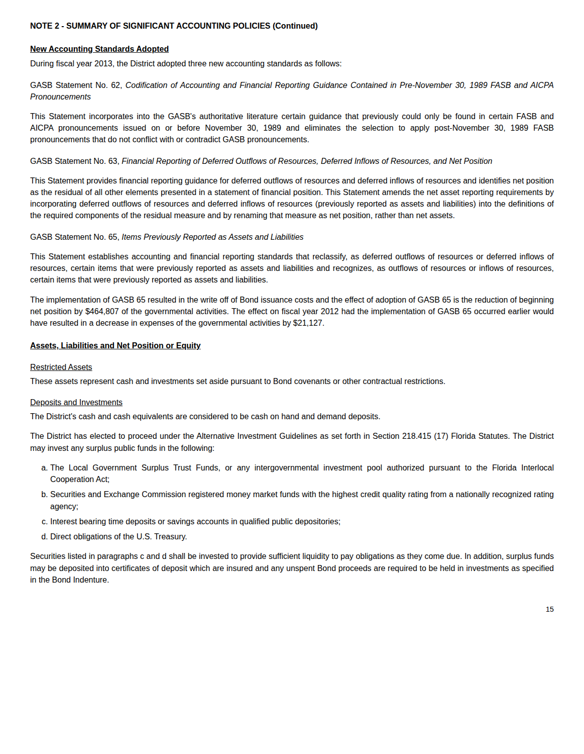NOTE 2 - SUMMARY OF SIGNIFICANT ACCOUNTING POLICIES (Continued)
New Accounting Standards Adopted
During fiscal year 2013, the District adopted three new accounting standards as follows:
GASB Statement No. 62, Codification of Accounting and Financial Reporting Guidance Contained in Pre-November 30, 1989 FASB and AICPA Pronouncements
This Statement incorporates into the GASB's authoritative literature certain guidance that previously could only be found in certain FASB and AICPA pronouncements issued on or before November 30, 1989 and eliminates the selection to apply post-November 30, 1989 FASB pronouncements that do not conflict with or contradict GASB pronouncements.
GASB Statement No. 63, Financial Reporting of Deferred Outflows of Resources, Deferred Inflows of Resources, and Net Position
This Statement provides financial reporting guidance for deferred outflows of resources and deferred inflows of resources and identifies net position as the residual of all other elements presented in a statement of financial position. This Statement amends the net asset reporting requirements by incorporating deferred outflows of resources and deferred inflows of resources (previously reported as assets and liabilities) into the definitions of the required components of the residual measure and by renaming that measure as net position, rather than net assets.
GASB Statement No. 65, Items Previously Reported as Assets and Liabilities
This Statement establishes accounting and financial reporting standards that reclassify, as deferred outflows of resources or deferred inflows of resources, certain items that were previously reported as assets and liabilities and recognizes, as outflows of resources or inflows of resources, certain items that were previously reported as assets and liabilities.
The implementation of GASB 65 resulted in the write off of Bond issuance costs and the effect of adoption of GASB 65 is the reduction of beginning net position by $464,807 of the governmental activities. The effect on fiscal year 2012 had the implementation of GASB 65 occurred earlier would have resulted in a decrease in expenses of the governmental activities by $21,127.
Assets, Liabilities and Net Position or Equity
Restricted Assets
These assets represent cash and investments set aside pursuant to Bond covenants or other contractual restrictions.
Deposits and Investments
The District's cash and cash equivalents are considered to be cash on hand and demand deposits.
The District has elected to proceed under the Alternative Investment Guidelines as set forth in Section 218.415 (17) Florida Statutes. The District may invest any surplus public funds in the following:
The Local Government Surplus Trust Funds, or any intergovernmental investment pool authorized pursuant to the Florida Interlocal Cooperation Act;
Securities and Exchange Commission registered money market funds with the highest credit quality rating from a nationally recognized rating agency;
Interest bearing time deposits or savings accounts in qualified public depositories;
Direct obligations of the U.S. Treasury.
Securities listed in paragraphs c and d shall be invested to provide sufficient liquidity to pay obligations as they come due. In addition, surplus funds may be deposited into certificates of deposit which are insured and any unspent Bond proceeds are required to be held in investments as specified in the Bond Indenture.
15